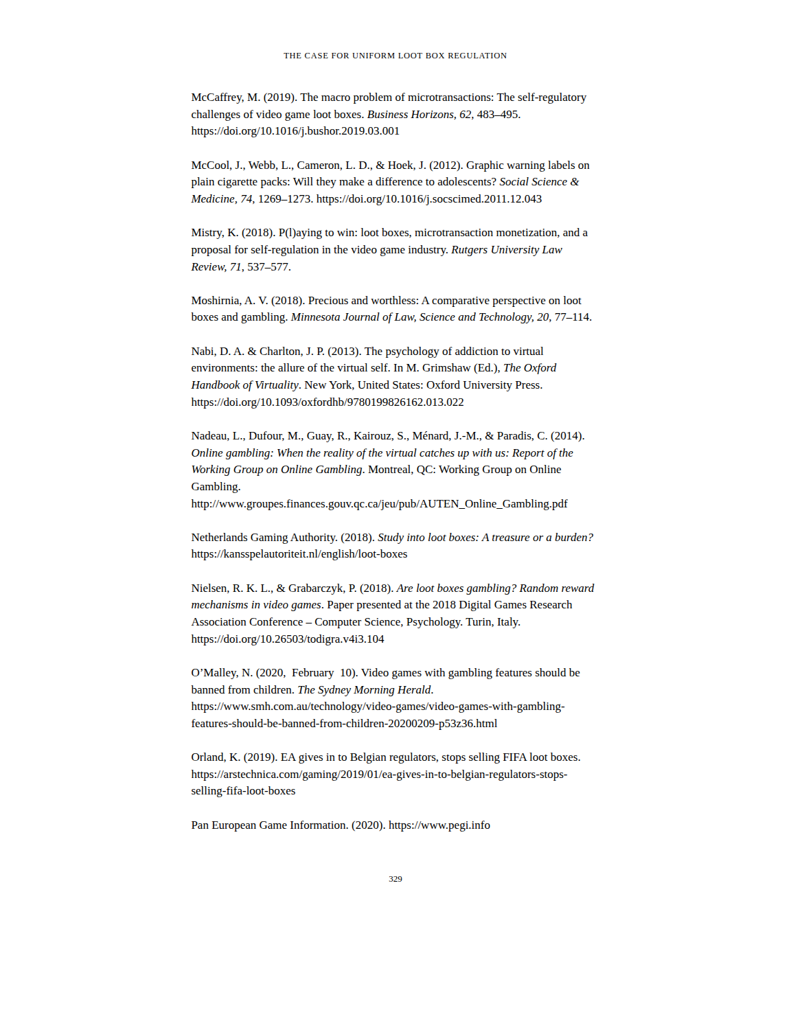THE CASE FOR UNIFORM LOOT BOX REGULATION
McCaffrey, M. (2019). The macro problem of microtransactions: The self-regulatory challenges of video game loot boxes. Business Horizons, 62, 483–495. https://doi.org/10.1016/j.bushor.2019.03.001
McCool, J., Webb, L., Cameron, L. D., & Hoek, J. (2012). Graphic warning labels on plain cigarette packs: Will they make a difference to adolescents? Social Science & Medicine, 74, 1269–1273. https://doi.org/10.1016/j.socscimed.2011.12.043
Mistry, K. (2018). P(l)aying to win: loot boxes, microtransaction monetization, and a proposal for self-regulation in the video game industry. Rutgers University Law Review, 71, 537–577.
Moshirnia, A. V. (2018). Precious and worthless: A comparative perspective on loot boxes and gambling. Minnesota Journal of Law, Science and Technology, 20, 77–114.
Nabi, D. A. & Charlton, J. P. (2013). The psychology of addiction to virtual environments: the allure of the virtual self. In M. Grimshaw (Ed.), The Oxford Handbook of Virtuality. New York, United States: Oxford University Press. https://doi.org/10.1093/oxfordhb/9780199826162.013.022
Nadeau, L., Dufour, M., Guay, R., Kairouz, S., Ménard, J.-M., & Paradis, C. (2014). Online gambling: When the reality of the virtual catches up with us: Report of the Working Group on Online Gambling. Montreal, QC: Working Group on Online Gambling. http://www.groupes.finances.gouv.qc.ca/jeu/pub/AUTEN_Online_Gambling.pdf
Netherlands Gaming Authority. (2018). Study into loot boxes: A treasure or a burden? https://kansspelautoriteit.nl/english/loot-boxes
Nielsen, R. K. L., & Grabarczyk, P. (2018). Are loot boxes gambling? Random reward mechanisms in video games. Paper presented at the 2018 Digital Games Research Association Conference – Computer Science, Psychology. Turin, Italy. https://doi.org/10.26503/todigra.v4i3.104
O’Malley, N. (2020, February 10). Video games with gambling features should be banned from children. The Sydney Morning Herald. https://www.smh.com.au/technology/video-games/video-games-with-gambling-features-should-be-banned-from-children-20200209-p53z36.html
Orland, K. (2019). EA gives in to Belgian regulators, stops selling FIFA loot boxes. https://arstechnica.com/gaming/2019/01/ea-gives-in-to-belgian-regulators-stops-selling-fifa-loot-boxes
Pan European Game Information. (2020). https://www.pegi.info
329